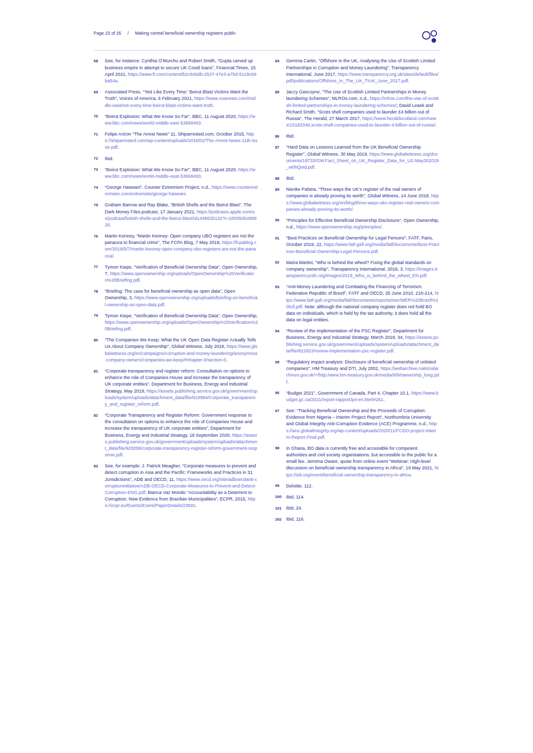Page 23 of 25 / Making central beneficial ownership registers public
68 See, for instance: Cynthia O’Murchu and Robert Smith, “Gupta carved up business empire in attempt to secure UK Covid loans”, Financial Times, 15 April 2021, https://www.ft.com/content/b2c846db-2537-47e3-a75d-5118c69ba54a.
69 Associated Press, “‘Not Like Every Time:’ Beirut Blast Victims Want the Truth”, Voices of America, 6 February 2021, https://www.voanews.com/middle-east/not-every-time-beirut-blast-victims-want-truth.
70“Beirut Explosion: What We Know So Far”, BBC, 11 August 2020, https://www.bbc.com/news/world-middle-east-53668493.
71 Felipe Arizon “The Arrest News” 11, Shiparrested.com, October 2015, https://shiparrested.com/wp-content/uploads/2016/02/The-Arrest-News-11th-issue.pdf.
72 Ibid.
73“Beirut Explosion: What We Know So Far”, BBC, 11 August 2020, https://www.bbc.com/news/world-middle-east-53668493.
74“George Haswani”, Counter Extremism Project, n.d., https://www.counterextremism.com/extremists/george-haswani.
75 Graham Barrow and Ray Blake, “British Shells and the Beirut Blast”, The Dark Money Files podcast, 17 January 2021, https://podcasts.apple.com/us/podcast/british-shells-and-the-beirut-blast/id1448635132?i=1000505495826.
76 Martin Kenney, “Martin Kenney: Open company UBO registers are not the panacea to financial crime”, The FCPA Blog, 7 May 2018, https://fcpablog.com/2018/5/7/martin-kenney-open-company-ubo-registers-are-not-the-panacea/.
77 Tymon Kiepe, “Verification of Beneficial Ownership Data”, Open Ownership, 7, https://www.openownership.org/uploads/OpenOwnership%20Verification%20Briefing.pdf.
78“Briefing: The case for beneficial ownership as open data”, Open Ownership, 3, https://www.openownership.org/uploads/briefing-on-beneficial-ownership-as-open-data.pdf.
79 Tymon Kiepe, “Verification of Beneficial Ownership Data”, Open Ownership, https://www.openownership.org/uploads/OpenOwnership%20Verification%20Briefing.pdf.
80“The Companies We Keep: What the UK Open Data Register Actually Tells Us About Company Ownership”, Global Witness, July 2018, https://www.globalwitness.org/en/campaigns/corruption-and-money-laundering/anonymous-company-owners/companies-we-keep/#chapter-0/section-0.
81“Corporate transparency and register reform: Consultation on options to enhance the role of Companies House and increase the transparency of UK corporate entities”, Department for Business, Energy and Industrial Strategy, May 2019, https://assets.publishing.service.gov.uk/government/uploads/system/uploads/attachment_data/file/819994/Corporate_transparency_and_register_reform.pdf.
82“Corporate Transparency and Register Reform: Government response to the consultation on options to enhance the role of Companies House and increase the transparency of UK corporate entities”, Department for Business, Energy and Industrial Strategy, 18 September 2020, https://assets.publishing.service.gov.uk/government/uploads/system/uploads/attachment_data/file/925059/corporate-transparency-register-reform-government-response.pdf.
83 See, for example: J. Patrick Meagher, “Corporate measures to prevent and detect corruption in Asia and the Pacific: Frameworks and Practices in 31 Jurisdictions”, ADB and OECD, 11, https://www.oecd.org/site/adboecdanti-corruptioninitiative/ADB-OECD-Corporate-Measures-to-Prevent-and-Detect-Corruption-ENG.pdf; Bianca Vaz Mondo “Accountability as a Deterrent to Corruption: New Evidence from Brazilian Municipalities”, ECPR, 2015, https://ecpr.eu/Events/Event/PaperDetails/23591.
84 Gemma Cartin, “Offshore in the UK, Analysing the Use of Scottish Limited Partnerships in Corruption and Money Laundering”, Transparency International, June 2017, https://www.transparency.org.uk/sites/default/files/pdf/publications/Offshore_In_The_UK_TIUK_June_2017.pdf.
85 Jaccy Gascoyne, “The Use of Scottish Limited Partnerships in Money laundering Schemes”, MLROs.com, n.d., https://mlros.com/the-use-of-scottish-limited-partnerships-in-money-laundering-schemes/; David Leask and Richard Smith, “Scots shell companies used to launder £4 billion out of Russia”, The Herald, 27 March 2017, https://www.heraldscotland.com/news/15183346.scots-shell-companies-used-to-launder-4-billion-out-of-russia/.
86 Ibid.
87“Hard Data on Lessons Learned from the UK Beneficial Ownership Register”, Global Witness, 30 May 2019, https://www.globalwitness.org/documents/19733/GW.Fact_Sheet_on_UK_Register_Data_for_US.May302019_w0hQoid.pdf.
88 Ibid.
89 Nienke Palstra, “Three ways the UK’s register of the real owners of companies is already proving its worth”, Global Witness, 14 June 2018, https://www.globalwitness.org/en/blog/three-ways-uks-register-real-owners-companies-already-proving-its-worth/.
90“Principles for Effective Beneficial Ownership Disclosure”, Open Ownership, n.d., https://www.openownership.org/principles/.
91“Best Practices on Beneficial Ownership for Legal Persons”, FATF, Paris, October 2019, 22, https://www.fatf-gafi.org/media/fatf/documents/Best-Practices-Beneficial-Ownership-Legal-Persons.pdf.
92 Maíra Martini, “Who is behind the wheel? Fixing the global standards on company ownership”, Transparency International, 2019, 3, https://images.transparencycdn.org/images/2019_Who_is_behind_the_wheel_EN.pdf.
93“Anti-Money Laundering and Combating the Financing of Terrorism: Federative Republic of Brazil”, FATF and OECD, 25 June 2010, 210-214, https://www.fatf-gafi.org/media/fatf/documents/reports/mer/MER%20Brazil%20full.pdf. Note: although the national company register does not hold BO data on individuals, which is held by the tax authority, it does hold all the data on legal entities.
94“Review of the implementation of the PSC Register”, Department for Business, Energy and Industrial Strategy, March 2019, 34, https://assets.publishing.service.gov.uk/government/uploads/system/uploads/attachment_data/file/822823/review-implementation-psc-register.pdf.
95“Regulatory impact analysis: Disclosure of beneficial ownership of unlisted companies”, HM Treasury and DTI, July 2002, https://webarchive.nationalarchives.gov.uk/+/http:/www.hm-treasury.gov.uk/media/9/9/ownership_long.pdf.
96“Budget 2021”, Government of Canada, Part 4, Chapter 10.1, https://www.budget.gc.ca/2021/report-rapport/p4-en.html#261.
97 See: “Tracking Beneficial Ownership and the Proceeds of Corruption: Evidence from Nigeria – Interim Project Report”, Northumbria University and Global Integrity Anti-Corruption Evidence (ACE) Programme, n.d., https://ace.globalintegrity.org/wp-content/uploads/2020/11/FCDO-project-Interim-Report-Final.pdf.
98 In Ghana, BO data is currently free and accessible for competent authorities and civil society organisations, but accessible to the public for a small fee. Jemima Oware, quote from online event “Webinar: High-level discussion on beneficial ownership transparency in Africa”, 19 May 2021, https://eiti.org/event/beneficial-ownership-transparency-in-africa.
99 Deloitte, 112.
100 Ibid, 114.
101 Ibid, 24.
102 Ibid, 116.